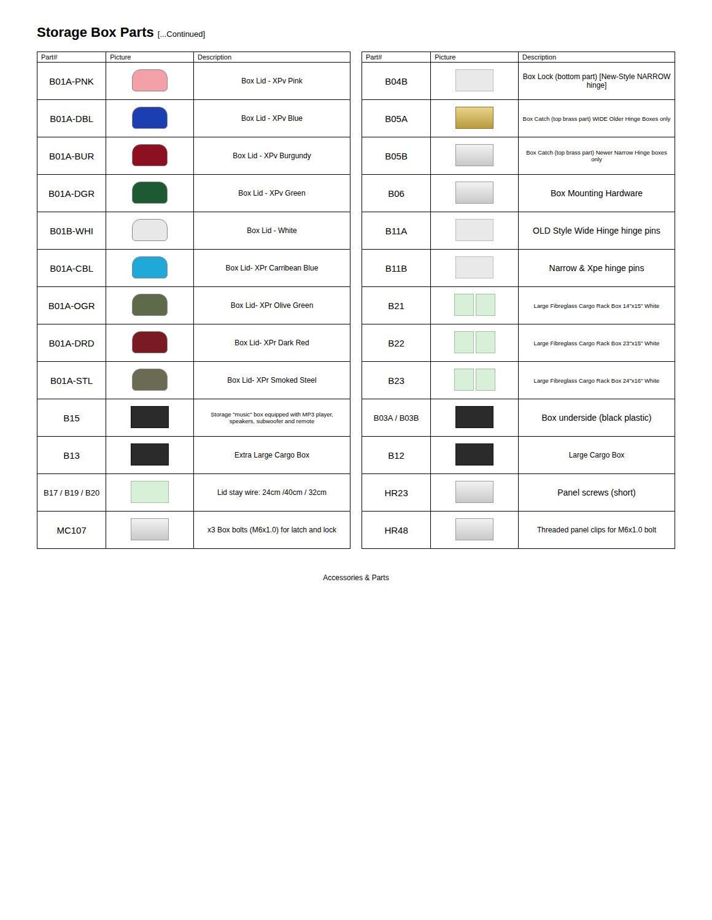Storage Box Parts [...Continued]
| Part# | Picture | Description |
| --- | --- | --- |
| B01A-PNK | | Box Lid - XPv Pink |
| B01A-DBL | | Box Lid - XPv Blue |
| B01A-BUR | | Box Lid - XPv Burgundy |
| B01A-DGR | | Box Lid - XPv Green |
| B01B-WHI | | Box Lid - White |
| B01A-CBL | | Box Lid- XPr Carribean Blue |
| B01A-OGR | | Box Lid- XPr Olive Green |
| B01A-DRD | | Box Lid- XPr Dark Red |
| B01A-STL | | Box Lid- XPr Smoked Steel |
| B15 | | Storage "music" box equipped with MP3 player, speakers, subwoofer and remote |
| B13 | | Extra Large Cargo Box |
| B17 / B19 / B20 | | Lid stay wire: 24cm /40cm / 32cm |
| MC107 | | x3 Box bolts (M6x1.0) for latch and lock |
| Part# | Picture | Description |
| --- | --- | --- |
| B04B | | Box Lock (bottom part) [New-Style NARROW hinge] |
| B05A | | Box Catch (top brass part) WIDE Older Hinge Boxes only |
| B05B | | Box Catch (top brass part) Newer Narrow Hinge boxes only |
| B06 | | Box Mounting Hardware |
| B11A | | OLD Style Wide Hinge hinge pins |
| B11B | | Narrow & Xpe hinge pins |
| B21 | | Large Fibreglass Cargo Rack Box 14"x15" White |
| B22 | | Large Fibreglass Cargo Rack Box 23"x15" White |
| B23 | | Large Fibreglass Cargo Rack Box 24"x16" White |
| B03A / B03B | | Box underside (black plastic) |
| B12 | | Large Cargo Box |
| HR23 | | Panel screws (short) |
| HR48 | | Threaded panel clips for M6x1.0 bolt |
Accessories & Parts